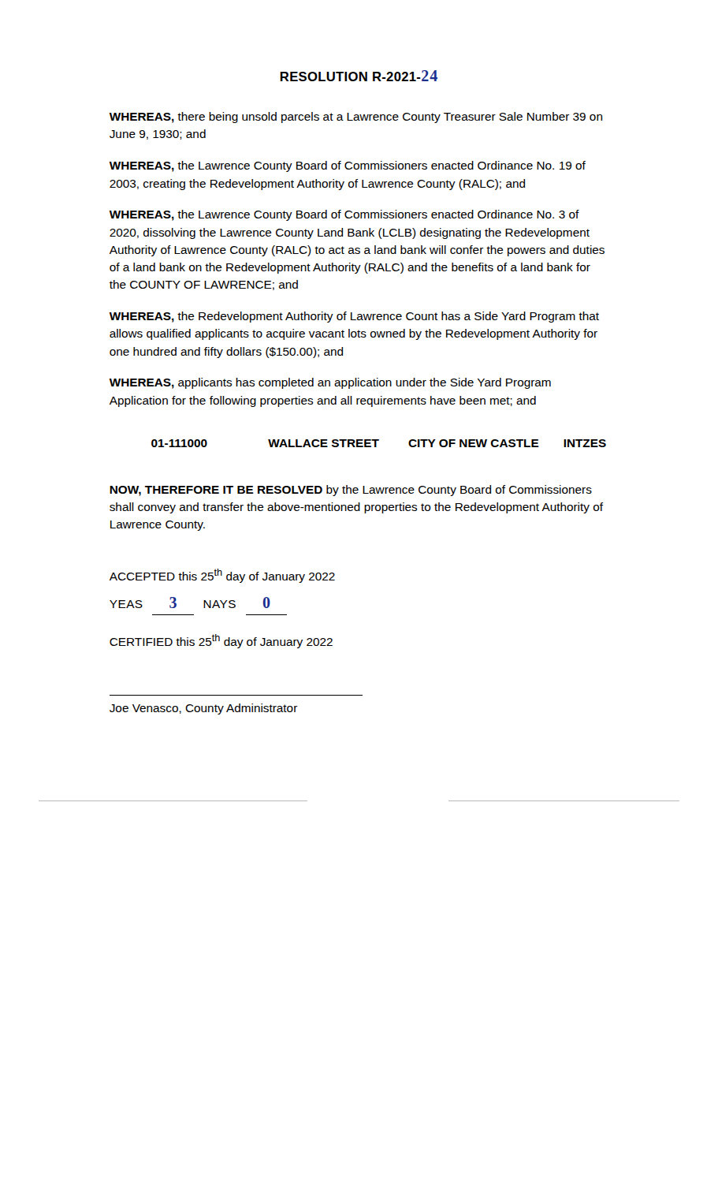RESOLUTION R-2021-24
WHEREAS, there being unsold parcels at a Lawrence County Treasurer Sale Number 39 on June 9, 1930; and
WHEREAS, the Lawrence County Board of Commissioners enacted Ordinance No. 19 of 2003, creating the Redevelopment Authority of Lawrence County (RALC); and
WHEREAS, the Lawrence County Board of Commissioners enacted Ordinance No. 3 of 2020, dissolving the Lawrence County Land Bank (LCLB) designating the Redevelopment Authority of Lawrence County (RALC) to act as a land bank will confer the powers and duties of a land bank on the Redevelopment Authority (RALC) and the benefits of a land bank for the COUNTY OF LAWRENCE; and
WHEREAS, the Redevelopment Authority of Lawrence Count has a Side Yard Program that allows qualified applicants to acquire vacant lots owned by the Redevelopment Authority for one hundred and fifty dollars ($150.00); and
WHEREAS, applicants has completed an application under the Side Yard Program Application for the following properties and all requirements have been met; and
01-111000 WALLACE STREET CITY OF NEW CASTLE INTZES
NOW, THEREFORE IT BE RESOLVED by the Lawrence County Board of Commissioners shall convey and transfer the above-mentioned properties to the Redevelopment Authority of Lawrence County.
ACCEPTED this 25th day of January 2022
YEAS 3 NAYS 0
CERTIFIED this 25th day of January 2022
Joe Venasco, County Administrator